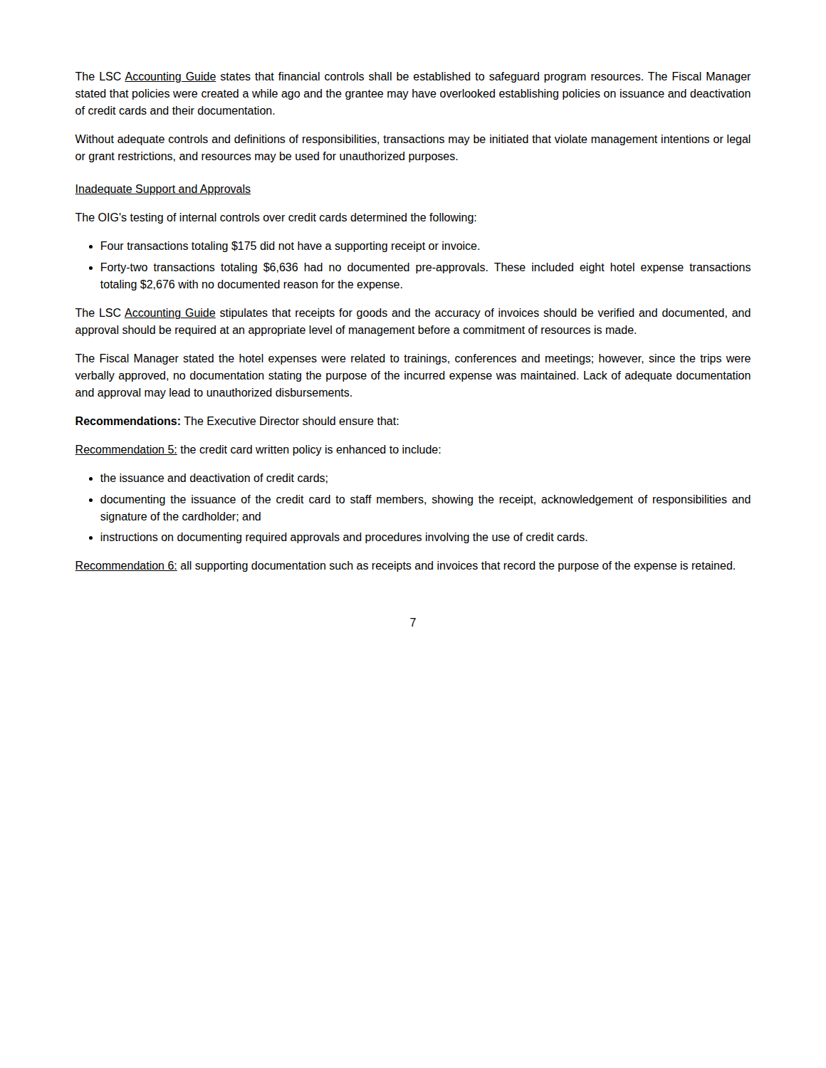The LSC Accounting Guide states that financial controls shall be established to safeguard program resources. The Fiscal Manager stated that policies were created a while ago and the grantee may have overlooked establishing policies on issuance and deactivation of credit cards and their documentation.
Without adequate controls and definitions of responsibilities, transactions may be initiated that violate management intentions or legal or grant restrictions, and resources may be used for unauthorized purposes.
Inadequate Support and Approvals
The OIG's testing of internal controls over credit cards determined the following:
Four transactions totaling $175 did not have a supporting receipt or invoice.
Forty-two transactions totaling $6,636 had no documented pre-approvals. These included eight hotel expense transactions totaling $2,676 with no documented reason for the expense.
The LSC Accounting Guide stipulates that receipts for goods and the accuracy of invoices should be verified and documented, and approval should be required at an appropriate level of management before a commitment of resources is made.
The Fiscal Manager stated the hotel expenses were related to trainings, conferences and meetings; however, since the trips were verbally approved, no documentation stating the purpose of the incurred expense was maintained. Lack of adequate documentation and approval may lead to unauthorized disbursements.
Recommendations: The Executive Director should ensure that:
Recommendation 5: the credit card written policy is enhanced to include:
the issuance and deactivation of credit cards;
documenting the issuance of the credit card to staff members, showing the receipt, acknowledgement of responsibilities and signature of the cardholder; and
instructions on documenting required approvals and procedures involving the use of credit cards.
Recommendation 6: all supporting documentation such as receipts and invoices that record the purpose of the expense is retained.
7